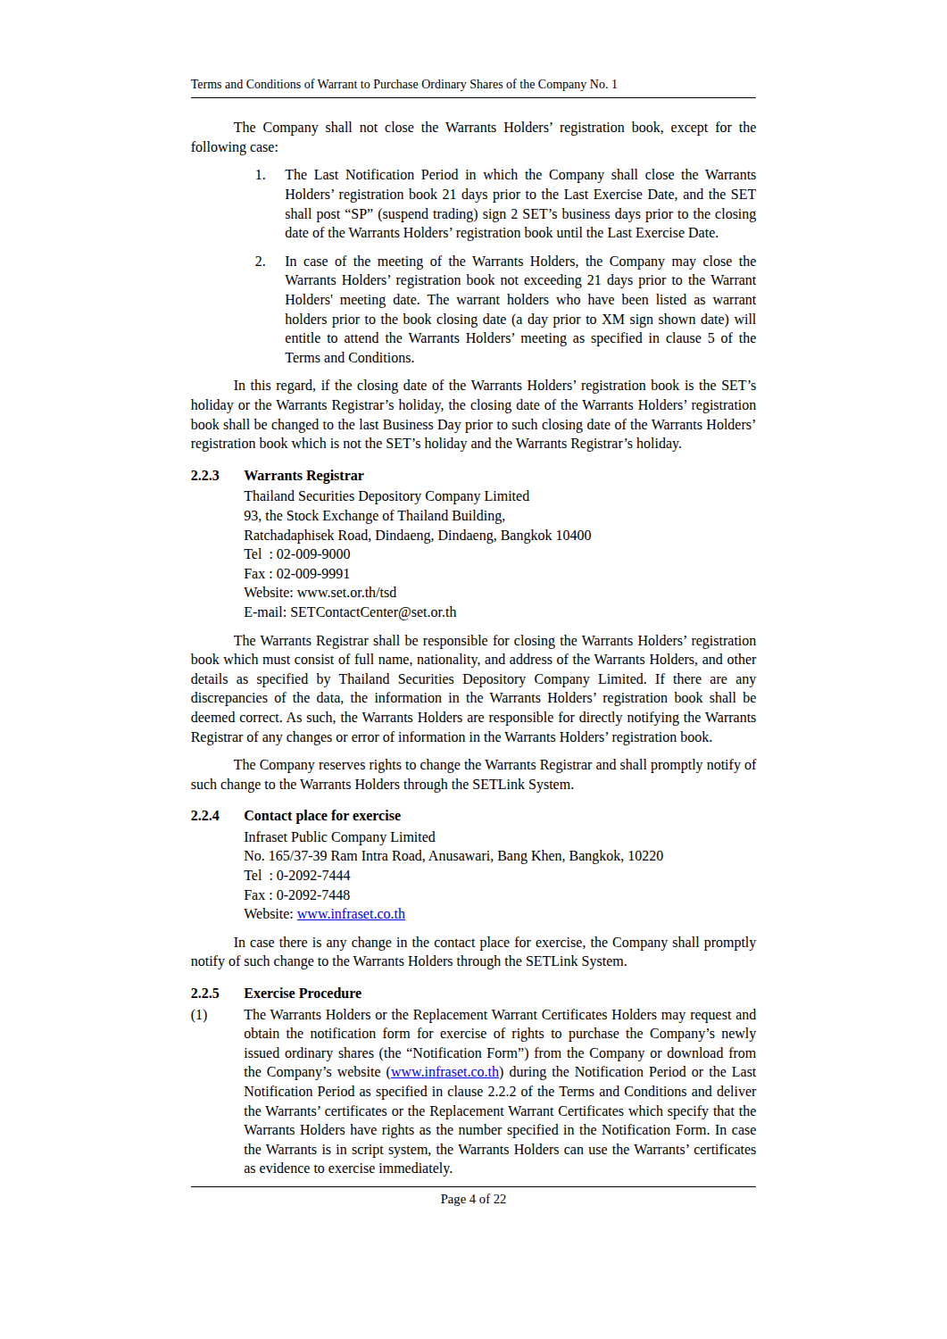Terms and Conditions of Warrant to Purchase Ordinary Shares of the Company No. 1
The Company shall not close the Warrants Holders’ registration book, except for the following case:
1. The Last Notification Period in which the Company shall close the Warrants Holders’ registration book 21 days prior to the Last Exercise Date, and the SET shall post “SP” (suspend trading) sign 2 SET’s business days prior to the closing date of the Warrants Holders’ registration book until the Last Exercise Date.
2. In case of the meeting of the Warrants Holders, the Company may close the Warrants Holders’ registration book not exceeding 21 days prior to the Warrant Holders' meeting date. The warrant holders who have been listed as warrant holders prior to the book closing date (a day prior to XM sign shown date) will entitle to attend the Warrants Holders’ meeting as specified in clause 5 of the Terms and Conditions.
In this regard, if the closing date of the Warrants Holders’ registration book is the SET’s holiday or the Warrants Registrar’s holiday, the closing date of the Warrants Holders’ registration book shall be changed to the last Business Day prior to such closing date of the Warrants Holders’ registration book which is not the SET’s holiday and the Warrants Registrar’s holiday.
2.2.3 Warrants Registrar
Thailand Securities Depository Company Limited
93, the Stock Exchange of Thailand Building,
Ratchadaphisek Road, Dindaeng, Dindaeng, Bangkok 10400
Tel : 02-009-9000
Fax : 02-009-9991
Website: www.set.or.th/tsd
E-mail: SETContactCenter@set.or.th
The Warrants Registrar shall be responsible for closing the Warrants Holders’ registration book which must consist of full name, nationality, and address of the Warrants Holders, and other details as specified by Thailand Securities Depository Company Limited. If there are any discrepancies of the data, the information in the Warrants Holders’ registration book shall be deemed correct. As such, the Warrants Holders are responsible for directly notifying the Warrants Registrar of any changes or error of information in the Warrants Holders’ registration book.
The Company reserves rights to change the Warrants Registrar and shall promptly notify of such change to the Warrants Holders through the SETLink System.
2.2.4 Contact place for exercise
Infraset Public Company Limited
No. 165/37-39 Ram Intra Road, Anusawari, Bang Khen, Bangkok, 10220
Tel : 0-2092-7444
Fax : 0-2092-7448
Website: www.infraset.co.th
In case there is any change in the contact place for exercise, the Company shall promptly notify of such change to the Warrants Holders through the SETLink System.
2.2.5 Exercise Procedure
(1)
The Warrants Holders or the Replacement Warrant Certificates Holders may request and obtain the notification form for exercise of rights to purchase the Company’s newly issued ordinary shares (the “Notification Form”) from the Company or download from the Company’s website (www.infraset.co.th) during the Notification Period or the Last Notification Period as specified in clause 2.2.2 of the Terms and Conditions and deliver the Warrants’ certificates or the Replacement Warrant Certificates which specify that the Warrants Holders have rights as the number specified in the Notification Form. In case the Warrants is in script system, the Warrants Holders can use the Warrants’ certificates as evidence to exercise immediately.
Page 4 of 22